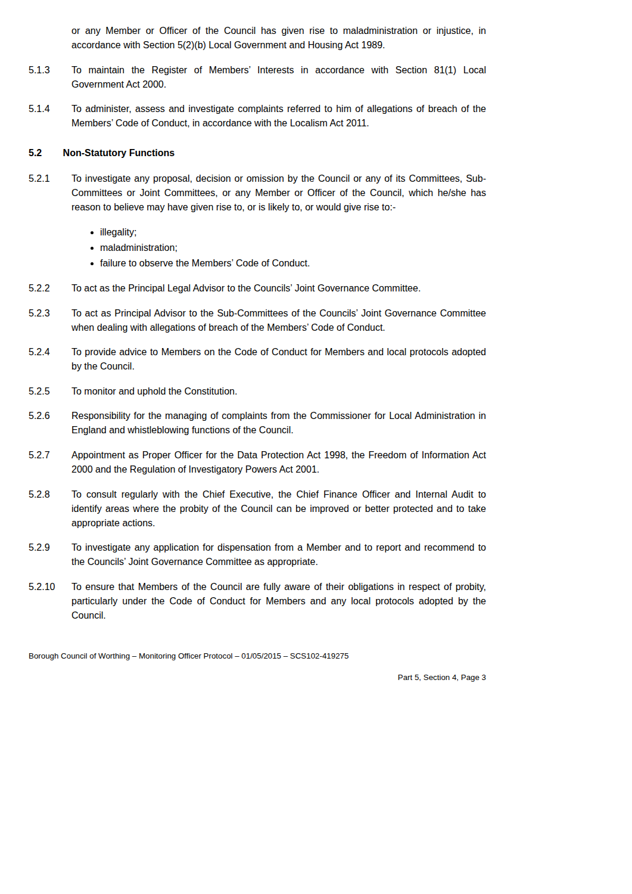or any Member or Officer of the Council has given rise to maladministration or injustice, in accordance with Section 5(2)(b) Local Government and Housing Act 1989.
5.1.3
To maintain the Register of Members’ Interests in accordance with Section 81(1) Local Government Act 2000.
5.1.4
To administer, assess and investigate complaints referred to him of allegations of breach of the Members’ Code of Conduct, in accordance with the Localism Act 2011.
5.2 Non-Statutory Functions
5.2.1
To investigate any proposal, decision or omission by the Council or any of its Committees, Sub-Committees or Joint Committees, or any Member or Officer of the Council, which he/she has reason to believe may have given rise to, or is likely to, or would give rise to:-
illegality;
maladministration;
failure to observe the Members’ Code of Conduct.
5.2.2
To act as the Principal Legal Advisor to the Councils’ Joint Governance Committee.
5.2.3
To act as Principal Advisor to the Sub-Committees of the Councils’ Joint Governance Committee when dealing with allegations of breach of the Members’ Code of Conduct.
5.2.4
To provide advice to Members on the Code of Conduct for Members and local protocols adopted by the Council.
5.2.5
To monitor and uphold the Constitution.
5.2.6
Responsibility for the managing of complaints from the Commissioner for Local Administration in England and whistleblowing functions of the Council.
5.2.7
Appointment as Proper Officer for the Data Protection Act 1998, the Freedom of Information Act 2000 and the Regulation of Investigatory Powers Act 2001.
5.2.8
To consult regularly with the Chief Executive, the Chief Finance Officer and Internal Audit to identify areas where the probity of the Council can be improved or better protected and to take appropriate actions.
5.2.9
To investigate any application for dispensation from a Member and to report and recommend to the Councils’ Joint Governance Committee as appropriate.
5.2.10
To ensure that Members of the Council are fully aware of their obligations in respect of probity, particularly under the Code of Conduct for Members and any local protocols adopted by the Council.
Borough Council of Worthing – Monitoring Officer Protocol – 01/05/2015 – SCS102-419275
Part 5, Section 4, Page 3